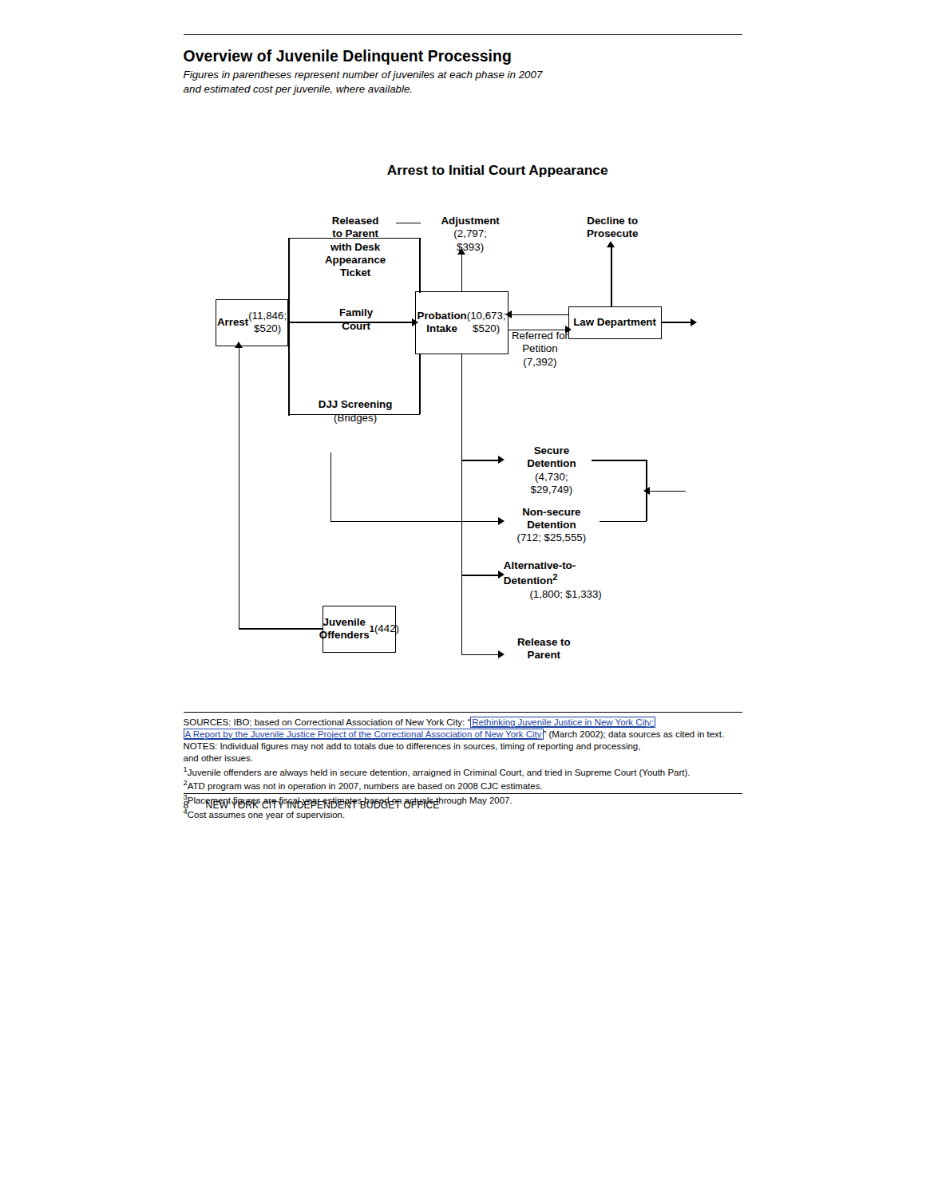Overview of Juvenile Delinquent Processing
Figures in parentheses represent number of juveniles at each phase in 2007
and estimated cost per juvenile, where available.
Arrest to Initial Court Appearance
Released
to Parent
with Desk
Appearance
Ticket
Adjustment
(2,797;
$393)
Decline to
Prosecute
Arrest(11,846;
$520)
Family
Court
Probation
Intake(10,673; $520)
Law Department
Referred for
Petition
(7,392)
DJJ Screening
(Bridges)
Secure
Detention
(4,730;
$29,749)
Non-secure
Detention
(712; $25,555)
Alternative-to-Detention2
(1,800; $1,333)
Juvenile
Offenders1(442)
Release to
Parent
SOURCES: IBO; based on Correctional Association of New York City: “Rethinking Juvenile Justice in New York City:
A Report by the Juvenile Justice Project of the Correctional Association of New York City” (March 2002); data sources as cited in text.
NOTES: Individual figures may not add to totals due to differences in sources, timing of reporting and processing,
and other issues.
1Juvenile offenders are always held in secure detention, arraigned in Criminal Court, and tried in Supreme Court (Youth Part).
2ATD program was not in operation in 2007, numbers are based on 2008 CJC estimates.
3Placement figures are fiscal year estimates based on actuals through May 2007.
4Cost assumes one year of supervision.
8 NEW YORK CITY INDEPENDENT BUDGET OFFICE